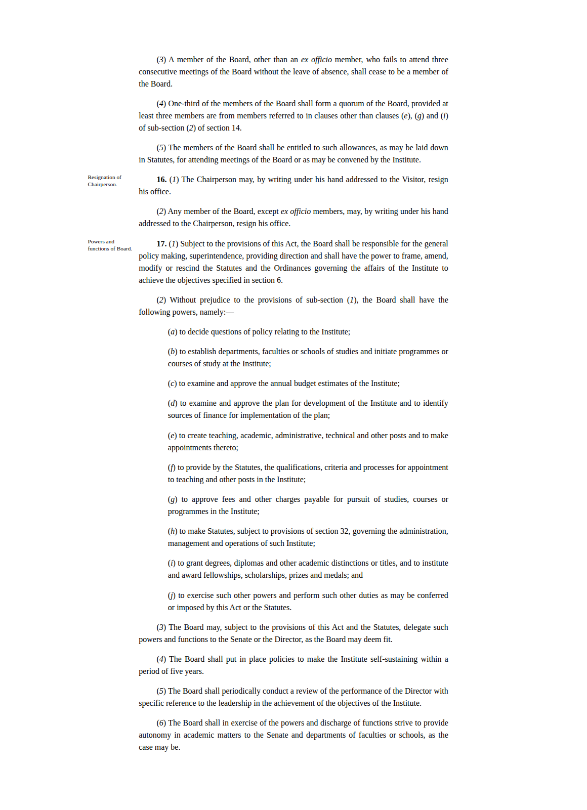(3) A member of the Board, other than an ex officio member, who fails to attend three consecutive meetings of the Board without the leave of absence, shall cease to be a member of the Board.
(4) One-third of the members of the Board shall form a quorum of the Board, provided at least three members are from members referred to in clauses other than clauses (e), (g) and (i) of sub-section (2) of section 14.
(5) The members of the Board shall be entitled to such allowances, as may be laid down in Statutes, for attending meetings of the Board or as may be convened by the Institute.
Resignation of Chairperson.
16. (1) The Chairperson may, by writing under his hand addressed to the Visitor, resign his office.
(2) Any member of the Board, except ex officio members, may, by writing under his hand addressed to the Chairperson, resign his office.
Powers and functions of Board.
17. (1) Subject to the provisions of this Act, the Board shall be responsible for the general policy making, superintendence, providing direction and shall have the power to frame, amend, modify or rescind the Statutes and the Ordinances governing the affairs of the Institute to achieve the objectives specified in section 6.
(2) Without prejudice to the provisions of sub-section (1), the Board shall have the following powers, namely:—
(a) to decide questions of policy relating to the Institute;
(b) to establish departments, faculties or schools of studies and initiate programmes or courses of study at the Institute;
(c) to examine and approve the annual budget estimates of the Institute;
(d) to examine and approve the plan for development of the Institute and to identify sources of finance for implementation of the plan;
(e) to create teaching, academic, administrative, technical and other posts and to make appointments thereto;
(f) to provide by the Statutes, the qualifications, criteria and processes for appointment to teaching and other posts in the Institute;
(g) to approve fees and other charges payable for pursuit of studies, courses or programmes in the Institute;
(h) to make Statutes, subject to provisions of section 32, governing the administration, management and operations of such Institute;
(i) to grant degrees, diplomas and other academic distinctions or titles, and to institute and award fellowships, scholarships, prizes and medals; and
(j) to exercise such other powers and perform such other duties as may be conferred or imposed by this Act or the Statutes.
(3) The Board may, subject to the provisions of this Act and the Statutes, delegate such powers and functions to the Senate or the Director, as the Board may deem fit.
(4) The Board shall put in place policies to make the Institute self-sustaining within a period of five years.
(5) The Board shall periodically conduct a review of the performance of the Director with specific reference to the leadership in the achievement of the objectives of the Institute.
(6) The Board shall in exercise of the powers and discharge of functions strive to provide autonomy in academic matters to the Senate and departments of faculties or schools, as the case may be.